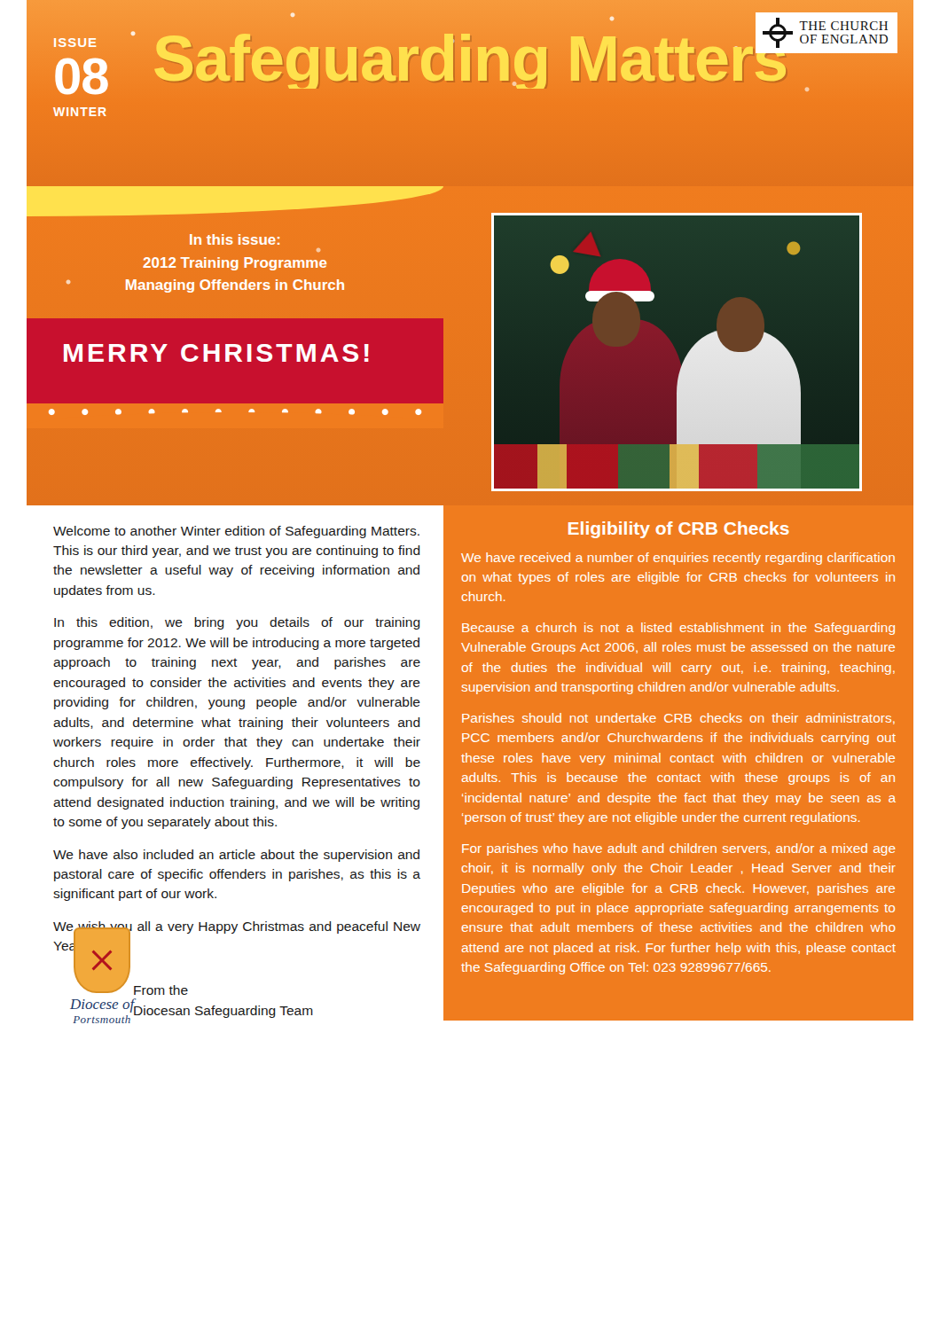The Church of England
ISSUE
08
WINTER
Safeguarding Matters
In this issue:
2012 Training Programme
Managing Offenders in Church
MERRY CHRISTMAS!
Welcome to another Winter edition of Safeguarding Matters. This is our third year, and we trust you are continuing to find the newsletter a useful way of receiving information and updates from us.
In this edition, we bring you details of our training programme for 2012. We will be introducing a more targeted approach to training next year, and parishes are encouraged to consider the activities and events they are providing for children, young people and/or vulnerable adults, and determine what training their volunteers and workers require in order that they can undertake their church roles more effectively. Furthermore, it will be compulsory for all new Safeguarding Representatives to attend designated induction training, and we will be writing to some of you separately about this.
We have also included an article about the supervision and pastoral care of specific offenders in parishes, as this is a significant part of our work.
We wish you all a very Happy Christmas and peaceful New Year.
From the
Diocesan Safeguarding Team
Diocese of
Portsmouth
Eligibility of CRB Checks
We have received a number of enquiries recently regarding clarification on what types of roles are eligible for CRB checks for volunteers in church.
Because a church is not a listed establishment in the Safeguarding Vulnerable Groups Act 2006, all roles must be assessed on the nature of the duties the individual will carry out, i.e. training, teaching, supervision and transporting children and/or vulnerable adults.
Parishes should not undertake CRB checks on their administrators, PCC members and/or Churchwardens if the individuals carrying out these roles have very minimal contact with children or vulnerable adults. This is because the contact with these groups is of an ‘incidental nature’ and despite the fact that they may be seen as a ‘person of trust’ they are not eligible under the current regulations.
For parishes who have adult and children servers, and/or a mixed age choir, it is normally only the Choir Leader , Head Server and their Deputies who are eligible for a CRB check. However, parishes are encouraged to put in place appropriate safeguarding arrangements to ensure that adult members of these activities and the children who attend are not placed at risk. For further help with this, please contact the Safeguarding Office on Tel: 023 92899677/665.